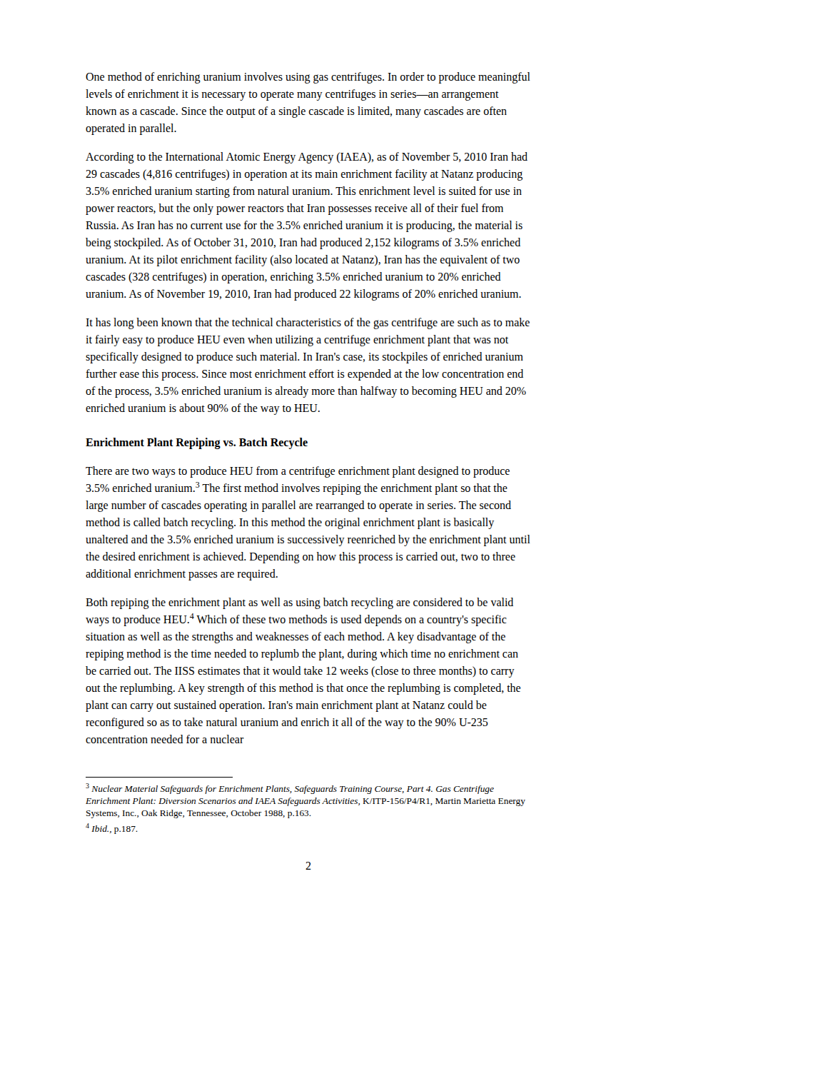One method of enriching uranium involves using gas centrifuges. In order to produce meaningful levels of enrichment it is necessary to operate many centrifuges in series—an arrangement known as a cascade. Since the output of a single cascade is limited, many cascades are often operated in parallel.
According to the International Atomic Energy Agency (IAEA), as of November 5, 2010 Iran had 29 cascades (4,816 centrifuges) in operation at its main enrichment facility at Natanz producing 3.5% enriched uranium starting from natural uranium. This enrichment level is suited for use in power reactors, but the only power reactors that Iran possesses receive all of their fuel from Russia. As Iran has no current use for the 3.5% enriched uranium it is producing, the material is being stockpiled. As of October 31, 2010, Iran had produced 2,152 kilograms of 3.5% enriched uranium. At its pilot enrichment facility (also located at Natanz), Iran has the equivalent of two cascades (328 centrifuges) in operation, enriching 3.5% enriched uranium to 20% enriched uranium. As of November 19, 2010, Iran had produced 22 kilograms of 20% enriched uranium.
It has long been known that the technical characteristics of the gas centrifuge are such as to make it fairly easy to produce HEU even when utilizing a centrifuge enrichment plant that was not specifically designed to produce such material. In Iran's case, its stockpiles of enriched uranium further ease this process. Since most enrichment effort is expended at the low concentration end of the process, 3.5% enriched uranium is already more than halfway to becoming HEU and 20% enriched uranium is about 90% of the way to HEU.
Enrichment Plant Repiping vs. Batch Recycle
There are two ways to produce HEU from a centrifuge enrichment plant designed to produce 3.5% enriched uranium.3 The first method involves repiping the enrichment plant so that the large number of cascades operating in parallel are rearranged to operate in series. The second method is called batch recycling. In this method the original enrichment plant is basically unaltered and the 3.5% enriched uranium is successively reenriched by the enrichment plant until the desired enrichment is achieved. Depending on how this process is carried out, two to three additional enrichment passes are required.
Both repiping the enrichment plant as well as using batch recycling are considered to be valid ways to produce HEU.4 Which of these two methods is used depends on a country's specific situation as well as the strengths and weaknesses of each method. A key disadvantage of the repiping method is the time needed to replumb the plant, during which time no enrichment can be carried out. The IISS estimates that it would take 12 weeks (close to three months) to carry out the replumbing. A key strength of this method is that once the replumbing is completed, the plant can carry out sustained operation. Iran's main enrichment plant at Natanz could be reconfigured so as to take natural uranium and enrich it all of the way to the 90% U-235 concentration needed for a nuclear
3 Nuclear Material Safeguards for Enrichment Plants, Safeguards Training Course, Part 4. Gas Centrifuge Enrichment Plant: Diversion Scenarios and IAEA Safeguards Activities, K/ITP-156/P4/R1, Martin Marietta Energy Systems, Inc., Oak Ridge, Tennessee, October 1988, p.163.
4 Ibid., p.187.
2